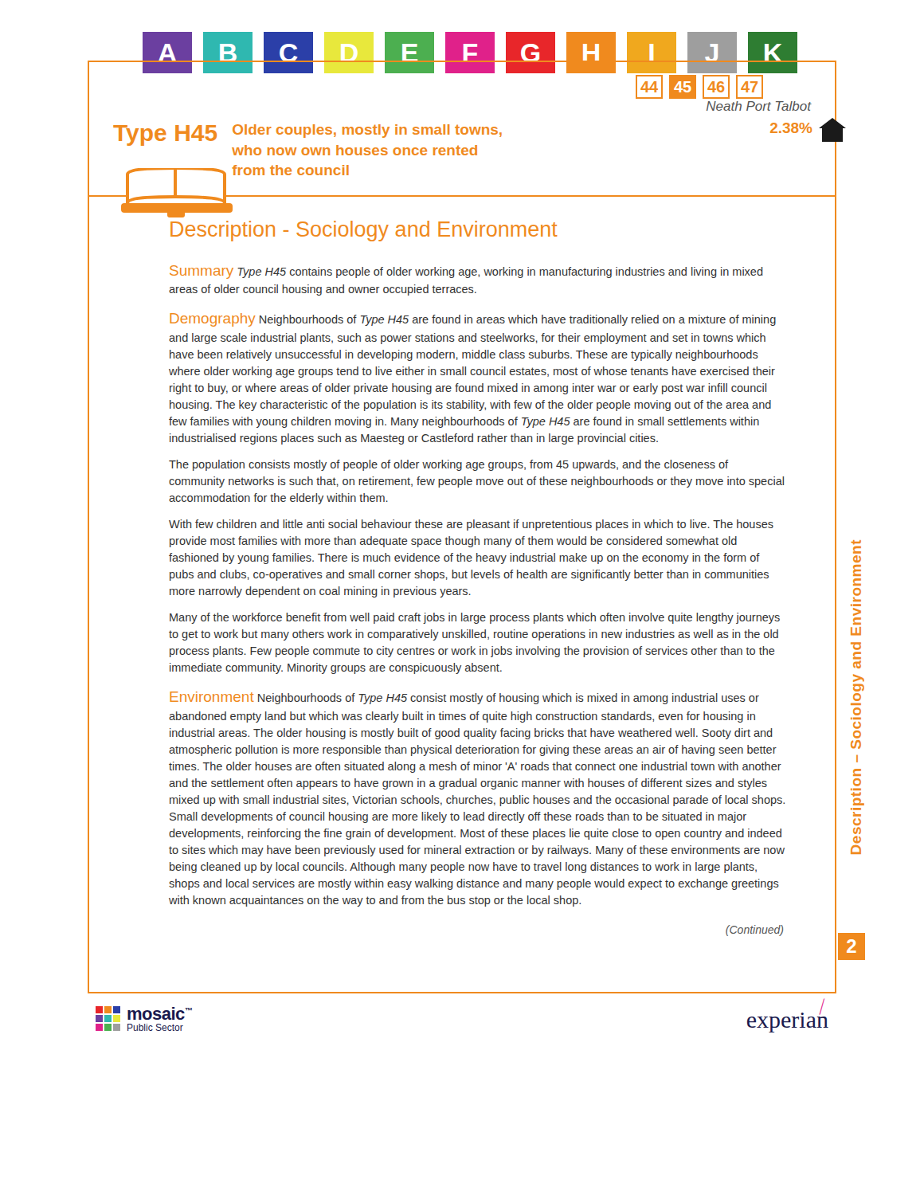A
B
C
D
E
F
G
H
I
J
K
44
45
46
47
Neath Port Talbot
Type H45
Older couples, mostly in small towns,
who now own houses once rented
from the council
2.38%
Description - Sociology and Environment
Summary Type H45 contains people of older working age, working in manufacturing industries and living in mixed areas of older council housing and owner occupied terraces.
Demography Neighbourhoods of Type H45 are found in areas which have traditionally relied on a mixture of mining and large scale industrial plants, such as power stations and steelworks, for their employment and set in towns which have been relatively unsuccessful in developing modern, middle class suburbs. These are typically neighbourhoods where older working age groups tend to live either in small council estates, most of whose tenants have exercised their right to buy, or where areas of older private housing are found mixed in among inter war or early post war infill council housing. The key characteristic of the population is its stability, with few of the older people moving out of the area and few families with young children moving in. Many neighbourhoods of Type H45 are found in small settlements within industrialised regions places such as Maesteg or Castleford rather than in large provincial cities.
The population consists mostly of people of older working age groups, from 45 upwards, and the closeness of community networks is such that, on retirement, few people move out of these neighbourhoods or they move into special accommodation for the elderly within them.
With few children and little anti social behaviour these are pleasant if unpretentious places in which to live. The houses provide most families with more than adequate space though many of them would be considered somewhat old fashioned by young families. There is much evidence of the heavy industrial make up on the economy in the form of pubs and clubs, co-operatives and small corner shops, but levels of health are significantly better than in communities more narrowly dependent on coal mining in previous years.
Many of the workforce benefit from well paid craft jobs in large process plants which often involve quite lengthy journeys to get to work but many others work in comparatively unskilled, routine operations in new industries as well as in the old process plants. Few people commute to city centres or work in jobs involving the provision of services other than to the immediate community. Minority groups are conspicuously absent.
Environment Neighbourhoods of Type H45 consist mostly of housing which is mixed in among industrial uses or abandoned empty land but which was clearly built in times of quite high construction standards, even for housing in industrial areas. The older housing is mostly built of good quality facing bricks that have weathered well. Sooty dirt and atmospheric pollution is more responsible than physical deterioration for giving these areas an air of having seen better times. The older houses are often situated along a mesh of minor 'A' roads that connect one industrial town with another and the settlement often appears to have grown in a gradual organic manner with houses of different sizes and styles mixed up with small industrial sites, Victorian schools, churches, public houses and the occasional parade of local shops. Small developments of council housing are more likely to lead directly off these roads than to be situated in major developments, reinforcing the fine grain of development. Most of these places lie quite close to open country and indeed to sites which may have been previously used for mineral extraction or by railways. Many of these environments are now being cleaned up by local councils. Although many people now have to travel long distances to work in large plants, shops and local services are mostly within easy walking distance and many people would expect to exchange greetings with known acquaintances on the way to and from the bus stop or the local shop.
(Continued)
Description – Sociology and Environment
2
mosaic™
Public Sector
⁄experian